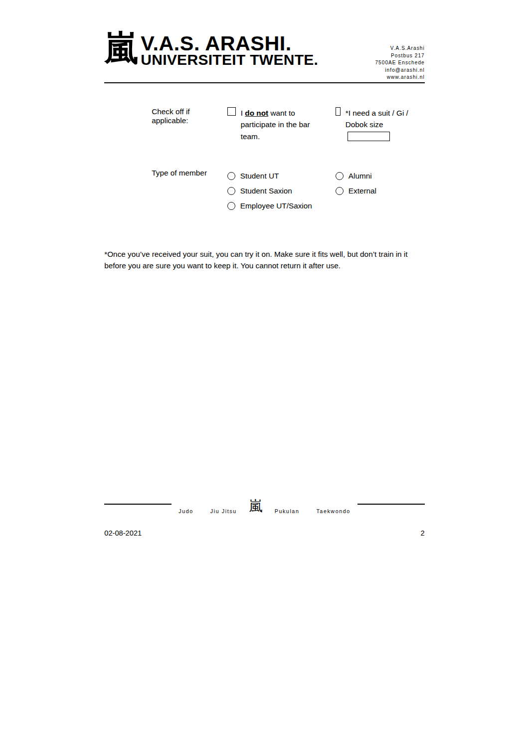嵐
V.A.S. ARASHI. UNIVERSITEIT TWENTE.
V.A.S.Arashi
Postbus 217
7500AE Enschede
info@arashi.nl
www.arashi.nl
| Check off if applicable: | I do not want to participate in the bar team. | *I need a suit / Gi / Dobok size |
| Type of member | Student UT Student Saxion Employee UT/Saxion | Alumni External |
*Once you’ve received your suit, you can try it on. Make sure it fits well, but don’t train in it before you are sure you want to keep it. You cannot return it after use.
Judo Jiu Jitsu
嵐
Pukulan Taekwondo
02-08-2021 2